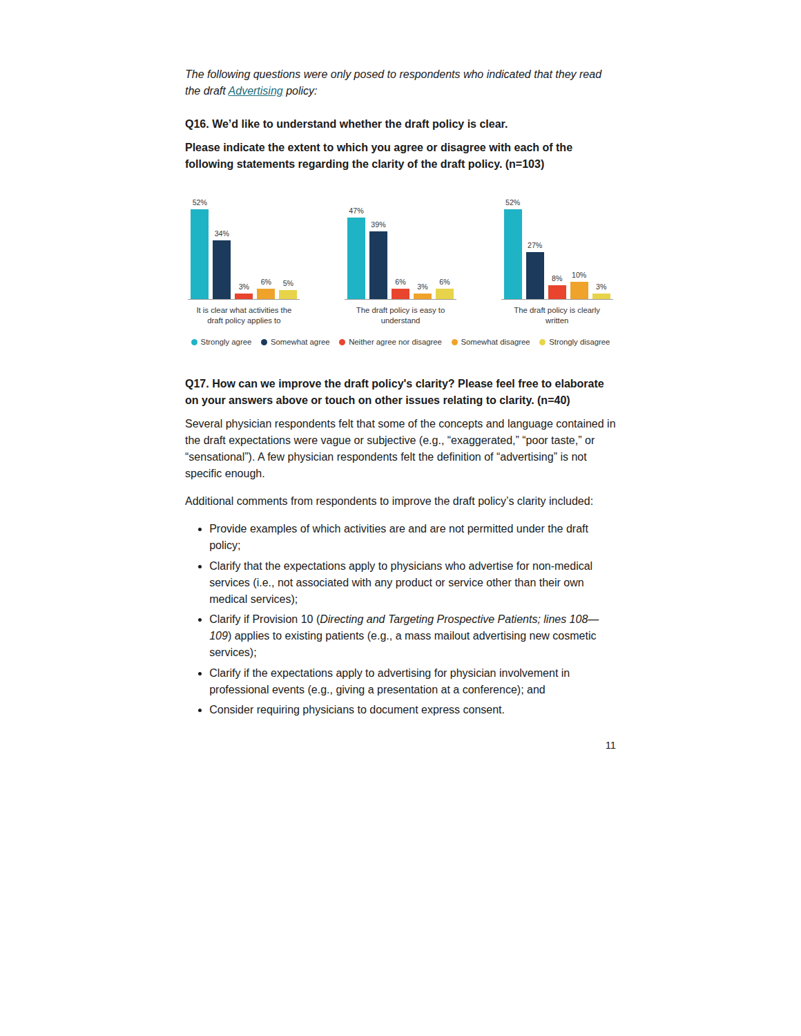The following questions were only posed to respondents who indicated that they read the draft Advertising policy:
Q16. We’d like to understand whether the draft policy is clear.
Please indicate the extent to which you agree or disagree with each of the following statements regarding the clarity of the draft policy. (n=103)
52%
34%
3%
6%
5%
It is clear what activities the
draft policy applies to
47%
39%
6%
3%
6%
The draft policy is easy to
understand
52%
27%
8%
10%
3%
The draft policy is clearly
written
Strongly agree Somewhat agree Neither agree nor disagree Somewhat disagree Strongly disagree
Q17. How can we improve the draft policy's clarity? Please feel free to elaborate on your answers above or touch on other issues relating to clarity. (n=40)
Several physician respondents felt that some of the concepts and language contained in the draft expectations were vague or subjective (e.g., “exaggerated,” “poor taste,” or “sensational”). A few physician respondents felt the definition of “advertising” is not specific enough.
Additional comments from respondents to improve the draft policy’s clarity included:
Provide examples of which activities are and are not permitted under the draft policy;
Clarify that the expectations apply to physicians who advertise for non-medical services (i.e., not associated with any product or service other than their own medical services);
Clarify if Provision 10 (Directing and Targeting Prospective Patients; lines 108—109) applies to existing patients (e.g., a mass mailout advertising new cosmetic services);
Clarify if the expectations apply to advertising for physician involvement in professional events (e.g., giving a presentation at a conference); and
Consider requiring physicians to document express consent.
11